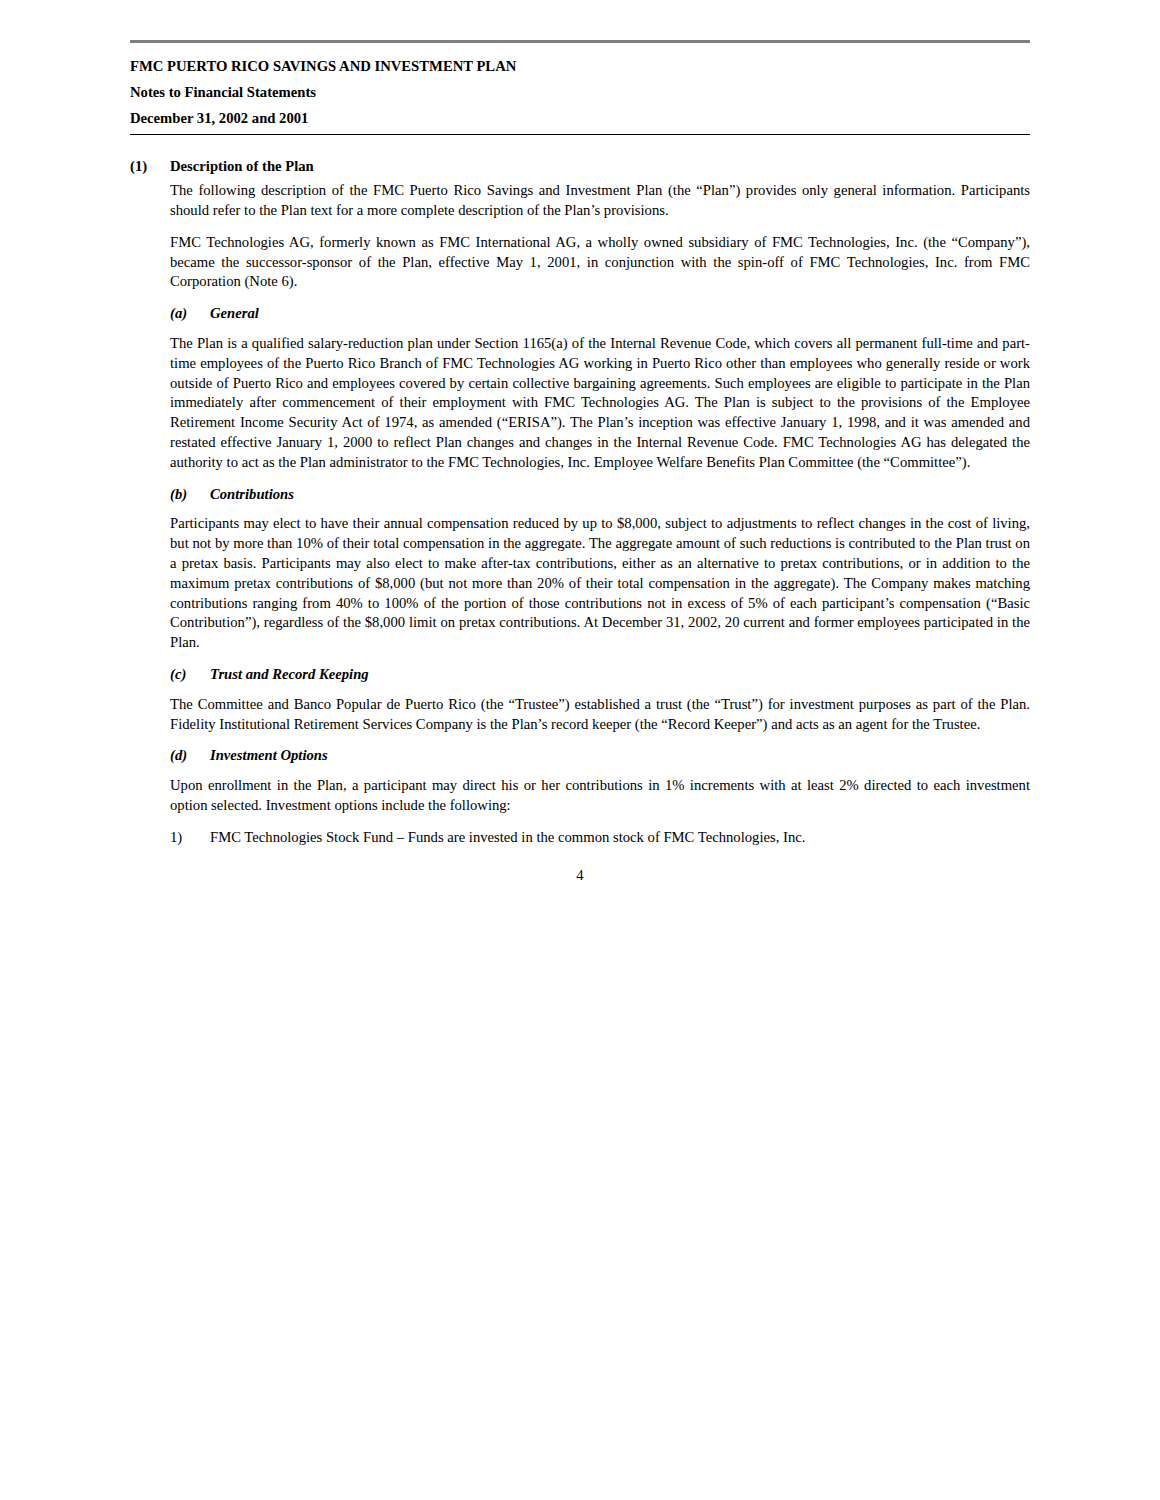FMC PUERTO RICO SAVINGS AND INVESTMENT PLAN
Notes to Financial Statements
December 31, 2002 and 2001
(1)
Description of the Plan
The following description of the FMC Puerto Rico Savings and Investment Plan (the “Plan”) provides only general information. Participants should refer to the Plan text for a more complete description of the Plan’s provisions.
FMC Technologies AG, formerly known as FMC International AG, a wholly owned subsidiary of FMC Technologies, Inc. (the “Company”), became the successor-sponsor of the Plan, effective May 1, 2001, in conjunction with the spin-off of FMC Technologies, Inc. from FMC Corporation (Note 6).
(a) General
The Plan is a qualified salary-reduction plan under Section 1165(a) of the Internal Revenue Code, which covers all permanent full-time and part-time employees of the Puerto Rico Branch of FMC Technologies AG working in Puerto Rico other than employees who generally reside or work outside of Puerto Rico and employees covered by certain collective bargaining agreements. Such employees are eligible to participate in the Plan immediately after commencement of their employment with FMC Technologies AG. The Plan is subject to the provisions of the Employee Retirement Income Security Act of 1974, as amended (“ERISA”). The Plan’s inception was effective January 1, 1998, and it was amended and restated effective January 1, 2000 to reflect Plan changes and changes in the Internal Revenue Code. FMC Technologies AG has delegated the authority to act as the Plan administrator to the FMC Technologies, Inc. Employee Welfare Benefits Plan Committee (the “Committee”).
(b) Contributions
Participants may elect to have their annual compensation reduced by up to $8,000, subject to adjustments to reflect changes in the cost of living, but not by more than 10% of their total compensation in the aggregate. The aggregate amount of such reductions is contributed to the Plan trust on a pretax basis. Participants may also elect to make after-tax contributions, either as an alternative to pretax contributions, or in addition to the maximum pretax contributions of $8,000 (but not more than 20% of their total compensation in the aggregate). The Company makes matching contributions ranging from 40% to 100% of the portion of those contributions not in excess of 5% of each participant’s compensation (“Basic Contribution”), regardless of the $8,000 limit on pretax contributions. At December 31, 2002, 20 current and former employees participated in the Plan.
(c) Trust and Record Keeping
The Committee and Banco Popular de Puerto Rico (the “Trustee”) established a trust (the “Trust”) for investment purposes as part of the Plan. Fidelity Institutional Retirement Services Company is the Plan’s record keeper (the “Record Keeper”) and acts as an agent for the Trustee.
(d) Investment Options
Upon enrollment in the Plan, a participant may direct his or her contributions in 1% increments with at least 2% directed to each investment option selected. Investment options include the following:
1) FMC Technologies Stock Fund – Funds are invested in the common stock of FMC Technologies, Inc.
4